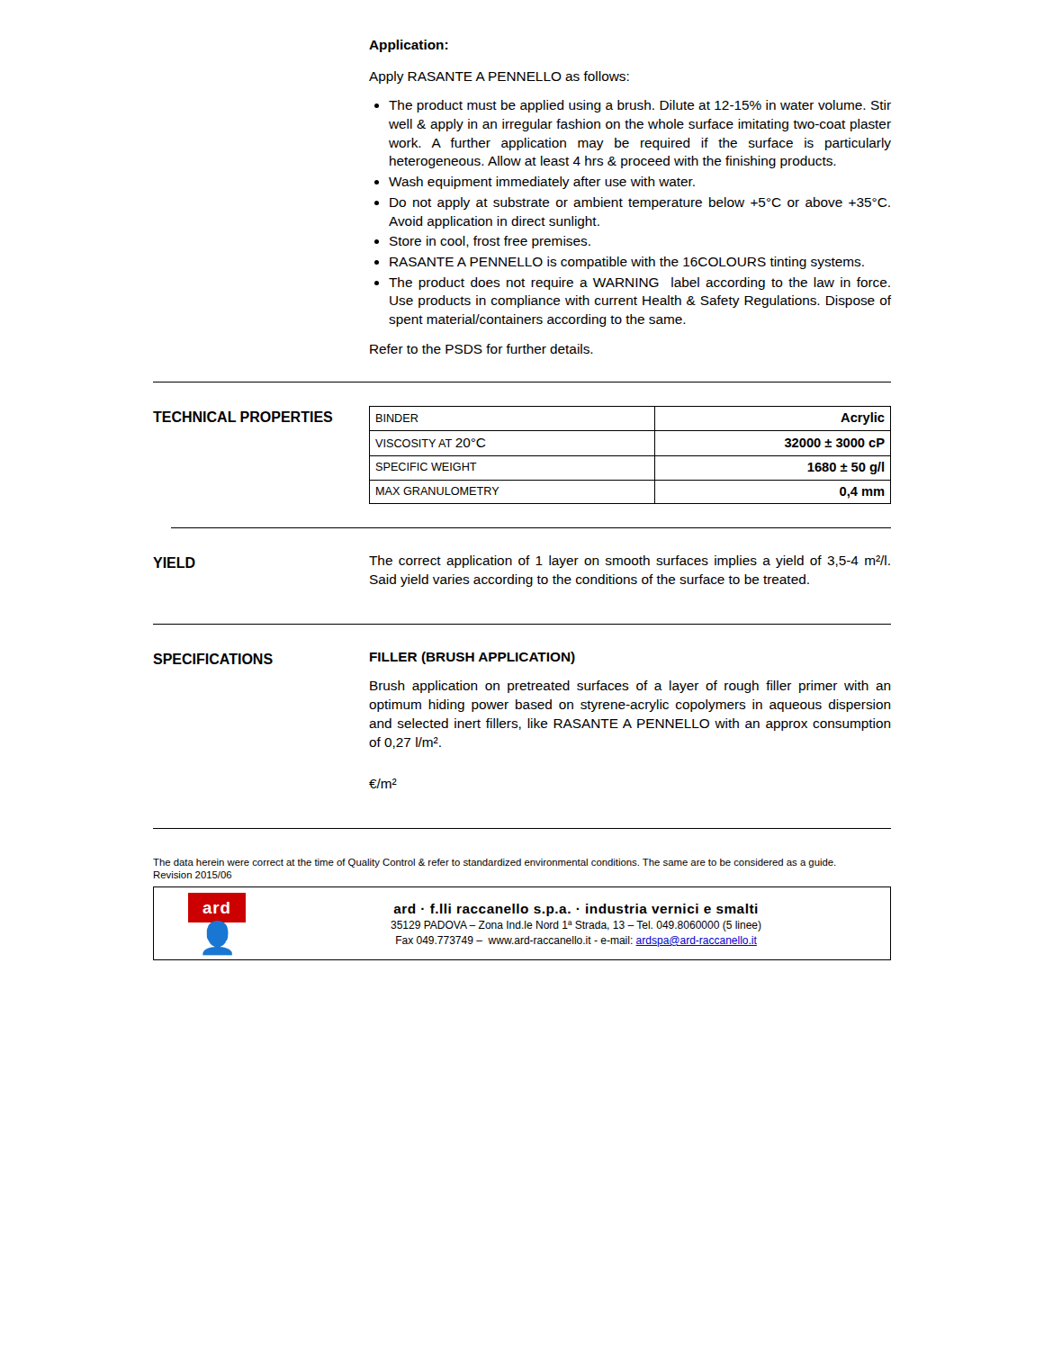Application:
Apply RASANTE A PENNELLO as follows:
The product must be applied using a brush. Dilute at 12-15% in water volume. Stir well & apply in an irregular fashion on the whole surface imitating two-coat plaster work. A further application may be required if the surface is particularly heterogeneous. Allow at least 4 hrs & proceed with the finishing products.
Wash equipment immediately after use with water.
Do not apply at substrate or ambient temperature below +5°C or above +35°C. Avoid application in direct sunlight.
Store in cool, frost free premises.
RASANTE A PENNELLO is compatible with the 16COLOURS tinting systems.
The product does not require a WARNING label according to the law in force. Use products in compliance with current Health & Safety Regulations. Dispose of spent material/containers according to the same.
Refer to the PSDS for further details.
TECHNICAL PROPERTIES
| Binder | Acrylic |
| Viscosity at 20°C | 32000 ± 3000 cP |
| Specific weight | 1680 ± 50 g/l |
| Max granulometry | 0,4 mm |
YIELD
The correct application of 1 layer on smooth surfaces implies a yield of 3,5-4 m²/l. Said yield varies according to the conditions of the surface to be treated.
SPECIFICATIONS
FILLER (BRUSH APPLICATION)
Brush application on pretreated surfaces of a layer of rough filler primer with an optimum hiding power based on styrene-acrylic copolymers in aqueous dispersion and selected inert fillers, like RASANTE A PENNELLO with an approx consumption of 0,27 l/m².
€/m²
The data herein were correct at the time of Quality Control & refer to standardized environmental conditions. The same are to be considered as a guide.
Revision 2015/06
ard
👤
ard · f.lli raccanello s.p.a. · industria vernici e smalti
35129 PADOVA – Zona Ind.le Nord 1ª Strada, 13 – Tel. 049.8060000 (5 linee)
Fax 049.773749 – www.ard-raccanello.it - e-mail: ardspa@ard-raccanello.it